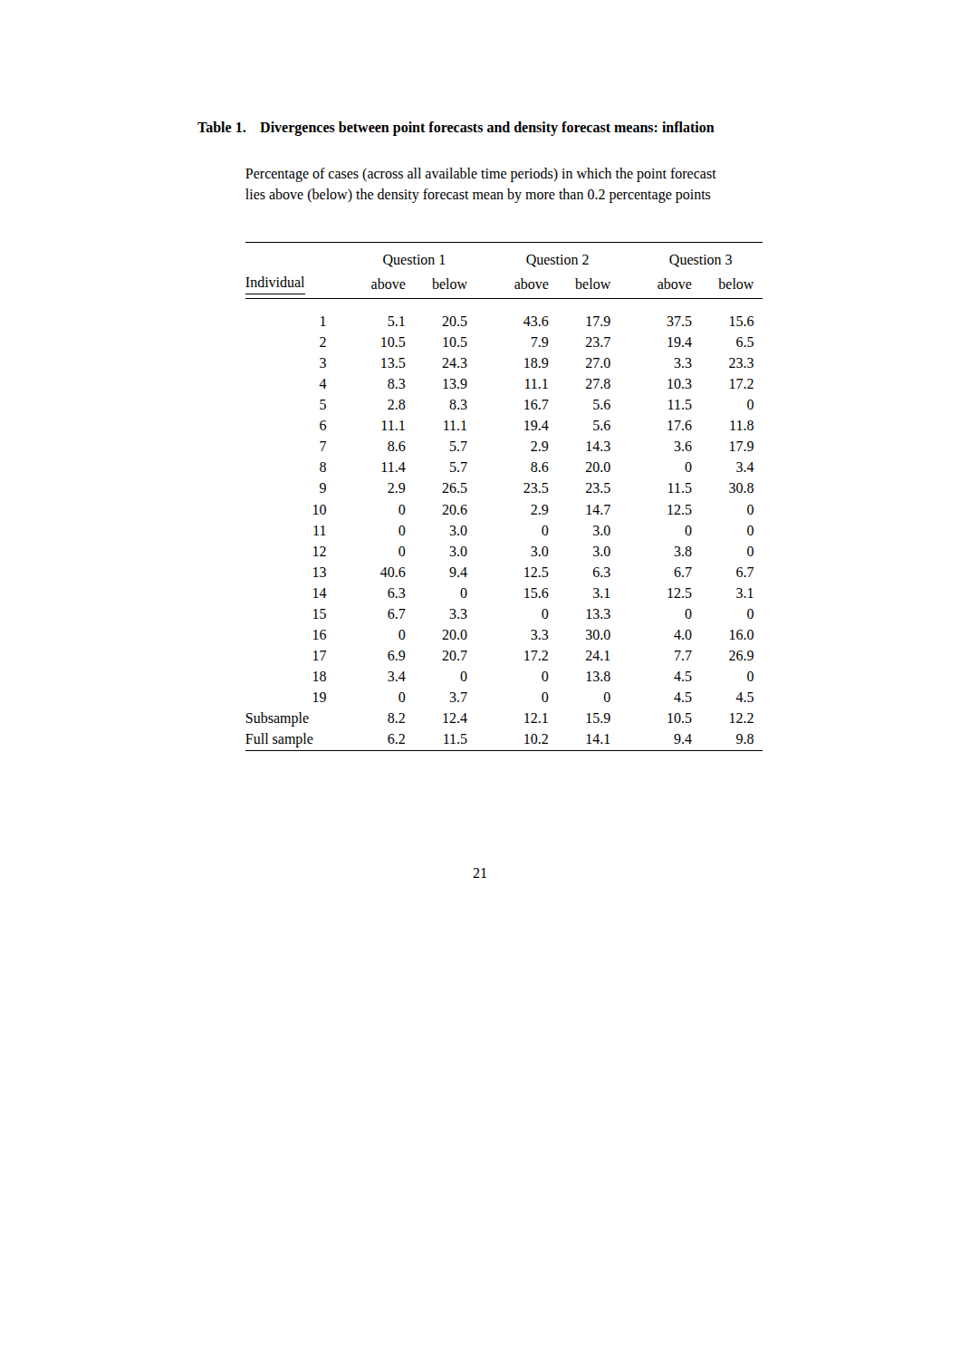Table 1. Divergences between point forecasts and density forecast means: inflation
Percentage of cases (across all available time periods) in which the point forecast lies above (below) the density forecast mean by more than 0.2 percentage points
| | Question 1 | | Question 2 | | Question 3 |
| --- | --- | --- | --- | --- | --- |
| Individual | above | below | | above | below | | above | below |
| 1 | 5.1 | 20.5 | | 43.6 | 17.9 | | 37.5 | 15.6 |
| 2 | 10.5 | 10.5 | | 7.9 | 23.7 | | 19.4 | 6.5 |
| 3 | 13.5 | 24.3 | | 18.9 | 27.0 | | 3.3 | 23.3 |
| 4 | 8.3 | 13.9 | | 11.1 | 27.8 | | 10.3 | 17.2 |
| 5 | 2.8 | 8.3 | | 16.7 | 5.6 | | 11.5 | 0 |
| 6 | 11.1 | 11.1 | | 19.4 | 5.6 | | 17.6 | 11.8 |
| 7 | 8.6 | 5.7 | | 2.9 | 14.3 | | 3.6 | 17.9 |
| 8 | 11.4 | 5.7 | | 8.6 | 20.0 | | 0 | 3.4 |
| 9 | 2.9 | 26.5 | | 23.5 | 23.5 | | 11.5 | 30.8 |
| 10 | 0 | 20.6 | | 2.9 | 14.7 | | 12.5 | 0 |
| 11 | 0 | 3.0 | | 0 | 3.0 | | 0 | 0 |
| 12 | 0 | 3.0 | | 3.0 | 3.0 | | 3.8 | 0 |
| 13 | 40.6 | 9.4 | | 12.5 | 6.3 | | 6.7 | 6.7 |
| 14 | 6.3 | 0 | | 15.6 | 3.1 | | 12.5 | 3.1 |
| 15 | 6.7 | 3.3 | | 0 | 13.3 | | 0 | 0 |
| 16 | 0 | 20.0 | | 3.3 | 30.0 | | 4.0 | 16.0 |
| 17 | 6.9 | 20.7 | | 17.2 | 24.1 | | 7.7 | 26.9 |
| 18 | 3.4 | 0 | | 0 | 13.8 | | 4.5 | 0 |
| 19 | 0 | 3.7 | | 0 | 0 | | 4.5 | 4.5 |
| Subsample | 8.2 | 12.4 | | 12.1 | 15.9 | | 10.5 | 12.2 |
| Full sample | 6.2 | 11.5 | | 10.2 | 14.1 | | 9.4 | 9.8 |
21